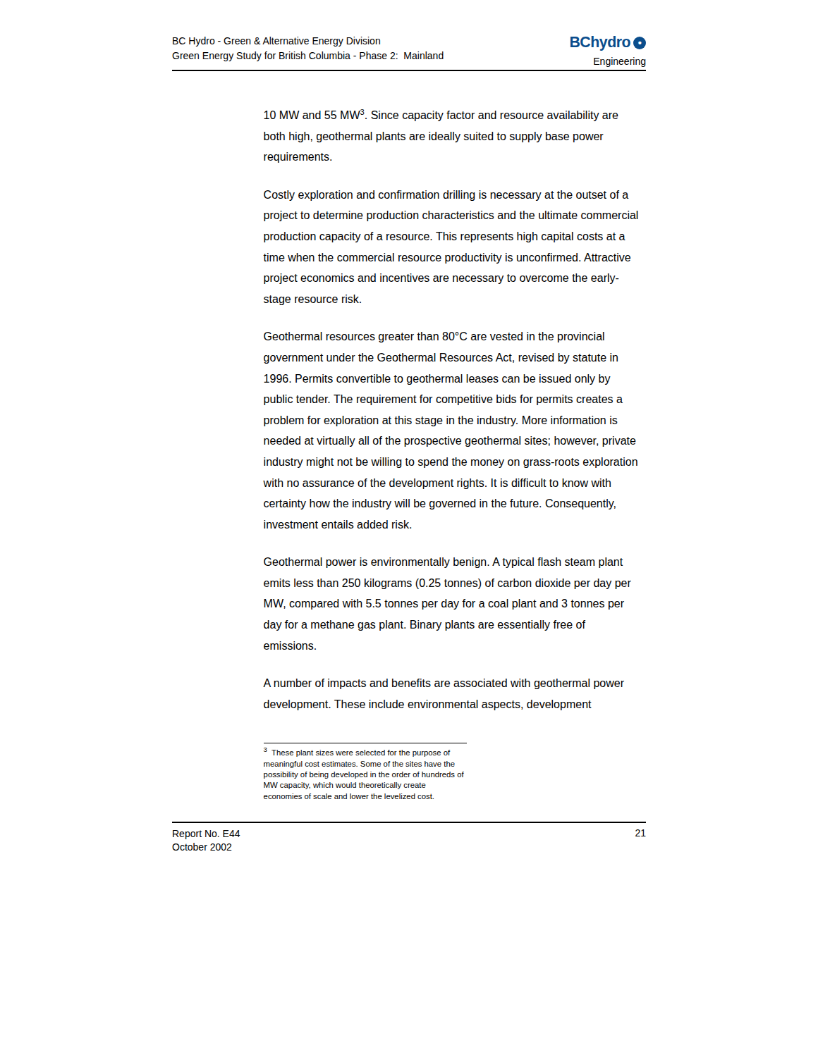BC Hydro - Green & Alternative Energy Division
Green Energy Study for British Columbia - Phase 2: Mainland
BC hydro•
Engineering
10 MW and 55 MW3. Since capacity factor and resource availability are both high, geothermal plants are ideally suited to supply base power requirements.
Costly exploration and confirmation drilling is necessary at the outset of a project to determine production characteristics and the ultimate commercial production capacity of a resource. This represents high capital costs at a time when the commercial resource productivity is unconfirmed. Attractive project economics and incentives are necessary to overcome the early-stage resource risk.
Geothermal resources greater than 80°C are vested in the provincial government under the Geothermal Resources Act, revised by statute in 1996. Permits convertible to geothermal leases can be issued only by public tender. The requirement for competitive bids for permits creates a problem for exploration at this stage in the industry. More information is needed at virtually all of the prospective geothermal sites; however, private industry might not be willing to spend the money on grass-roots exploration with no assurance of the development rights. It is difficult to know with certainty how the industry will be governed in the future. Consequently, investment entails added risk.
Geothermal power is environmentally benign. A typical flash steam plant emits less than 250 kilograms (0.25 tonnes) of carbon dioxide per day per MW, compared with 5.5 tonnes per day for a coal plant and 3 tonnes per day for a methane gas plant. Binary plants are essentially free of emissions.
A number of impacts and benefits are associated with geothermal power development. These include environmental aspects, development
3 These plant sizes were selected for the purpose of meaningful cost estimates. Some of the sites have the possibility of being developed in the order of hundreds of MW capacity, which would theoretically create economies of scale and lower the levelized cost.
Report No. E44
October 2002
21